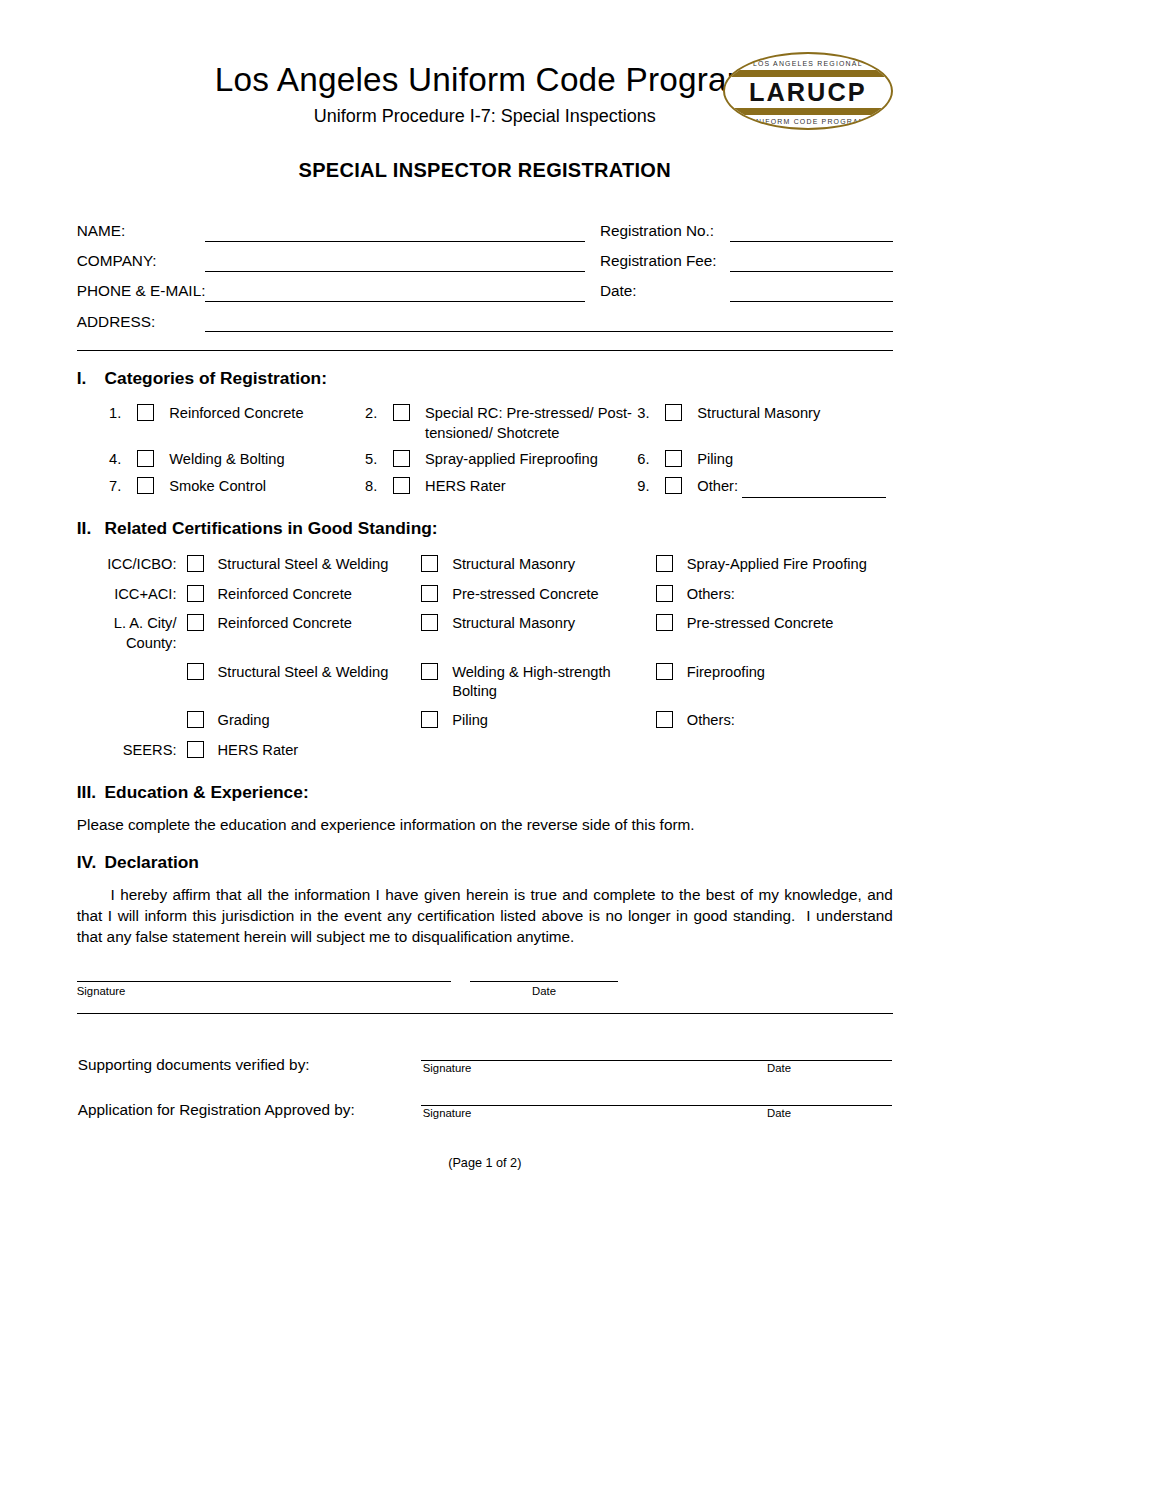Los Angeles Uniform Code Program
Uniform Procedure I-7: Special Inspections
LOS ANGELES REGIONAL
LARUCP
UNIFORM CODE PROGRAM
SPECIAL INSPECTOR REGISTRATION
| NAME: | | Registration No.: | |
| COMPANY: | | Registration Fee: | |
| PHONE & E-MAIL: | | Date: | |
| ADDRESS: | |
I. Categories of Registration:
| 1. | | Reinforced Concrete | 2. | | Special RC: Pre-stressed/ Post-tensioned/ Shotcrete | 3. | | Structural Masonry |
| 4. | | Welding & Bolting | 5. | | Spray-applied Fireproofing | 6. | | Piling |
| 7. | | Smoke Control | 8. | | HERS Rater | 9. | | Other: |
II. Related Certifications in Good Standing:
| ICC/ICBO: | | Structural Steel & Welding | | Structural Masonry | | Spray-Applied Fire Proofing |
| ICC+ACI: | | Reinforced Concrete | | Pre-stressed Concrete | | Others: |
| L. A. City/ County: | | Reinforced Concrete | | Structural Masonry | | Pre-stressed Concrete |
| | | Structural Steel & Welding | | Welding & High-strength Bolting | | Fireproofing |
| | | Grading | | Piling | | Others: |
| SEERS: | | HERS Rater | | | | |
III. Education & Experience:
Please complete the education and experience information on the reverse side of this form.
IV. Declaration
I hereby affirm that all the information I have given herein is true and complete to the best of my knowledge, and that I will inform this jurisdiction in the event any certification listed above is no longer in good standing. I understand that any false statement herein will subject me to disqualification anytime.
Signature
Date
| Supporting documents verified by: | Signature Date |
| Application for Registration Approved by: | Signature Date |
(Page 1 of 2)